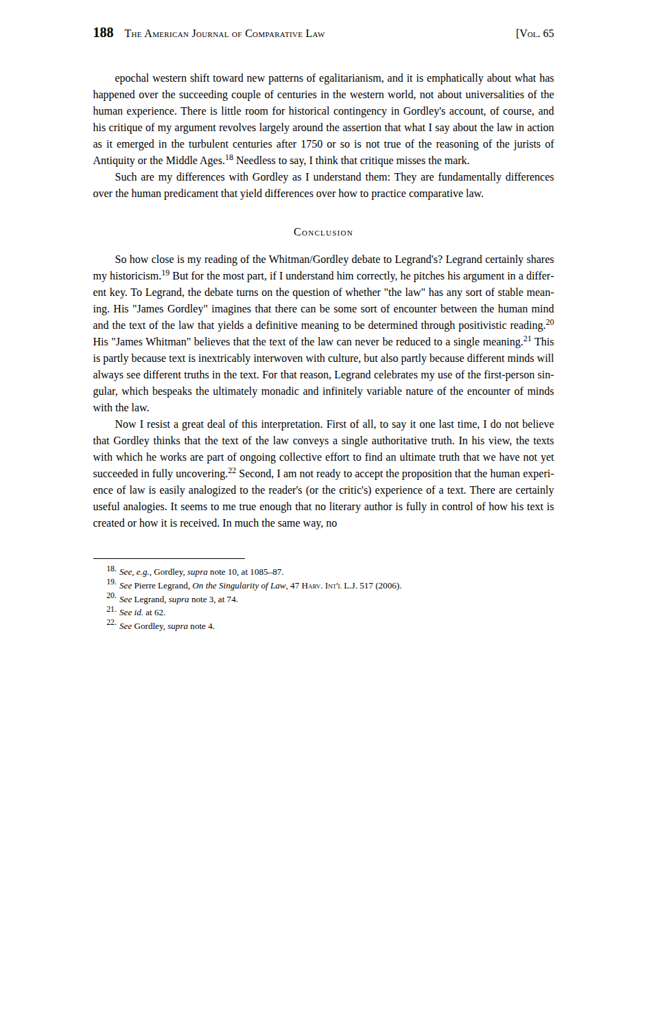188 The American Journal of Comparative Law [Vol. 65
epochal western shift toward new patterns of egalitarianism, and it is emphatically about what has happened over the succeeding couple of centuries in the western world, not about universalities of the human experience. There is little room for historical contingency in Gordley's account, of course, and his critique of my argument revolves largely around the assertion that what I say about the law in action as it emerged in the turbulent centuries after 1750 or so is not true of the reasoning of the jurists of Antiquity or the Middle Ages.18 Needless to say, I think that critique misses the mark.
Such are my differences with Gordley as I understand them: They are fundamentally differences over the human predicament that yield differences over how to practice comparative law.
Conclusion
So how close is my reading of the Whitman/Gordley debate to Legrand's? Legrand certainly shares my historicism.19 But for the most part, if I understand him correctly, he pitches his argument in a different key. To Legrand, the debate turns on the question of whether "the law" has any sort of stable meaning. His "James Gordley" imagines that there can be some sort of encounter between the human mind and the text of the law that yields a definitive meaning to be determined through positivistic reading.20 His "James Whitman" believes that the text of the law can never be reduced to a single meaning.21 This is partly because text is inextricably interwoven with culture, but also partly because different minds will always see different truths in the text. For that reason, Legrand celebrates my use of the first-person singular, which bespeaks the ultimately monadic and infinitely variable nature of the encounter of minds with the law.
Now I resist a great deal of this interpretation. First of all, to say it one last time, I do not believe that Gordley thinks that the text of the law conveys a single authoritative truth. In his view, the texts with which he works are part of ongoing collective effort to find an ultimate truth that we have not yet succeeded in fully uncovering.22 Second, I am not ready to accept the proposition that the human experience of law is easily analogized to the reader's (or the critic's) experience of a text. There are certainly useful analogies. It seems to me true enough that no literary author is fully in control of how his text is created or how it is received. In much the same way, no
18. See, e.g., Gordley, supra note 10, at 1085–87.
19. See Pierre Legrand, On the Singularity of Law, 47 Harv. Int'l L.J. 517 (2006).
20. See Legrand, supra note 3, at 74.
21. See id. at 62.
22. See Gordley, supra note 4.